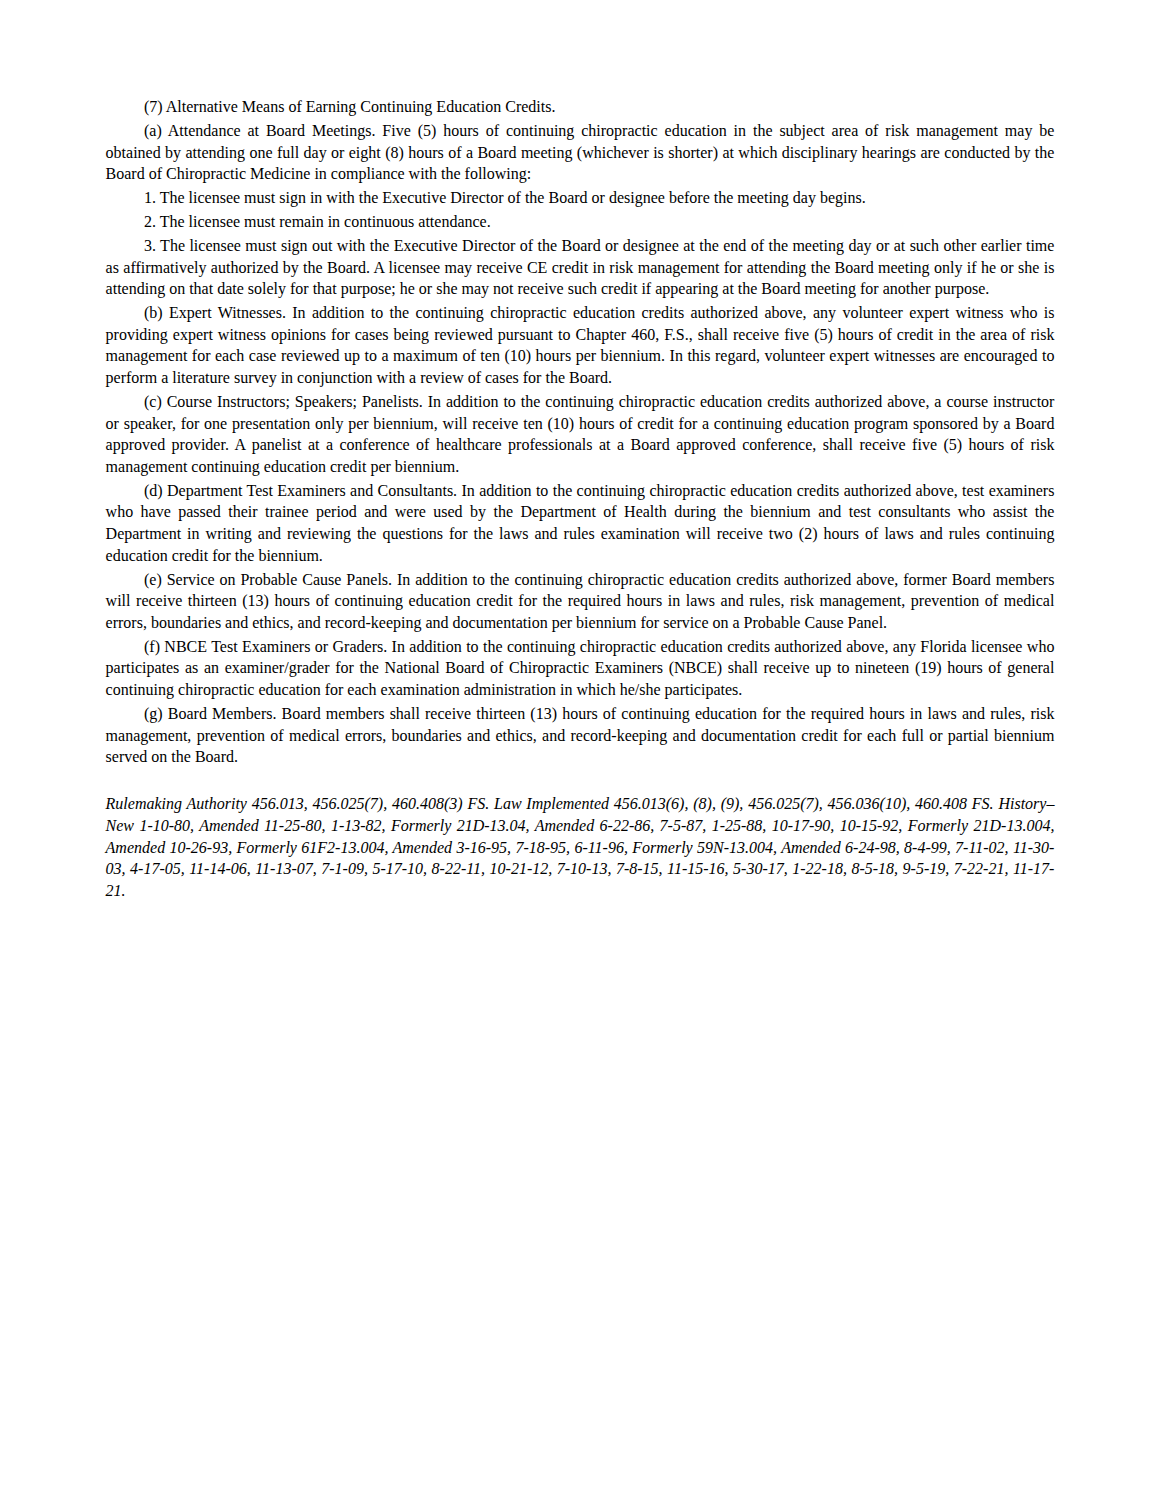(7) Alternative Means of Earning Continuing Education Credits.
(a) Attendance at Board Meetings. Five (5) hours of continuing chiropractic education in the subject area of risk management may be obtained by attending one full day or eight (8) hours of a Board meeting (whichever is shorter) at which disciplinary hearings are conducted by the Board of Chiropractic Medicine in compliance with the following:
1. The licensee must sign in with the Executive Director of the Board or designee before the meeting day begins.
2. The licensee must remain in continuous attendance.
3. The licensee must sign out with the Executive Director of the Board or designee at the end of the meeting day or at such other earlier time as affirmatively authorized by the Board. A licensee may receive CE credit in risk management for attending the Board meeting only if he or she is attending on that date solely for that purpose; he or she may not receive such credit if appearing at the Board meeting for another purpose.
(b) Expert Witnesses. In addition to the continuing chiropractic education credits authorized above, any volunteer expert witness who is providing expert witness opinions for cases being reviewed pursuant to Chapter 460, F.S., shall receive five (5) hours of credit in the area of risk management for each case reviewed up to a maximum of ten (10) hours per biennium. In this regard, volunteer expert witnesses are encouraged to perform a literature survey in conjunction with a review of cases for the Board.
(c) Course Instructors; Speakers; Panelists. In addition to the continuing chiropractic education credits authorized above, a course instructor or speaker, for one presentation only per biennium, will receive ten (10) hours of credit for a continuing education program sponsored by a Board approved provider. A panelist at a conference of healthcare professionals at a Board approved conference, shall receive five (5) hours of risk management continuing education credit per biennium.
(d) Department Test Examiners and Consultants. In addition to the continuing chiropractic education credits authorized above, test examiners who have passed their trainee period and were used by the Department of Health during the biennium and test consultants who assist the Department in writing and reviewing the questions for the laws and rules examination will receive two (2) hours of laws and rules continuing education credit for the biennium.
(e) Service on Probable Cause Panels. In addition to the continuing chiropractic education credits authorized above, former Board members will receive thirteen (13) hours of continuing education credit for the required hours in laws and rules, risk management, prevention of medical errors, boundaries and ethics, and record-keeping and documentation per biennium for service on a Probable Cause Panel.
(f) NBCE Test Examiners or Graders. In addition to the continuing chiropractic education credits authorized above, any Florida licensee who participates as an examiner/grader for the National Board of Chiropractic Examiners (NBCE) shall receive up to nineteen (19) hours of general continuing chiropractic education for each examination administration in which he/she participates.
(g) Board Members. Board members shall receive thirteen (13) hours of continuing education for the required hours in laws and rules, risk management, prevention of medical errors, boundaries and ethics, and record-keeping and documentation credit for each full or partial biennium served on the Board.
Rulemaking Authority 456.013, 456.025(7), 460.408(3) FS. Law Implemented 456.013(6), (8), (9), 456.025(7), 456.036(10), 460.408 FS. History–New 1-10-80, Amended 11-25-80, 1-13-82, Formerly 21D-13.04, Amended 6-22-86, 7-5-87, 1-25-88, 10-17-90, 10-15-92, Formerly 21D-13.004, Amended 10-26-93, Formerly 61F2-13.004, Amended 3-16-95, 7-18-95, 6-11-96, Formerly 59N-13.004, Amended 6-24-98, 8-4-99, 7-11-02, 11-30-03, 4-17-05, 11-14-06, 11-13-07, 7-1-09, 5-17-10, 8-22-11, 10-21-12, 7-10-13, 7-8-15, 11-15-16, 5-30-17, 1-22-18, 8-5-18, 9-5-19, 7-22-21, 11-17-21.